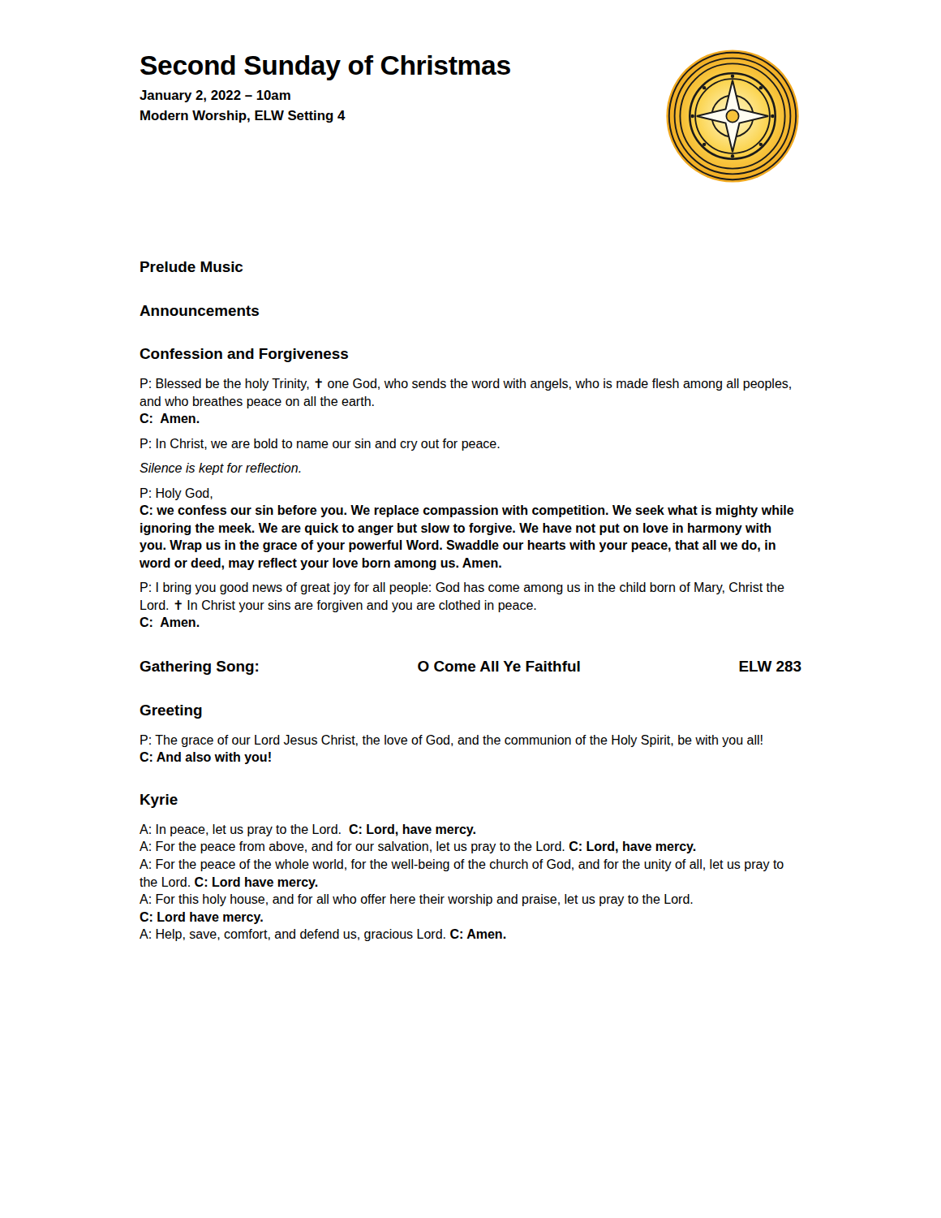Second Sunday of Christmas
January 2, 2022 – 10am
Modern Worship, ELW Setting 4
Prelude Music
Announcements
Confession and Forgiveness
P: Blessed be the holy Trinity, ✝ one God, who sends the word with angels, who is made flesh among all peoples, and who breathes peace on all the earth.
C: Amen.
P: In Christ, we are bold to name our sin and cry out for peace.
Silence is kept for reflection.
P: Holy God,
C: we confess our sin before you. We replace compassion with competition. We seek what is mighty while ignoring the meek. We are quick to anger but slow to forgive. We have not put on love in harmony with you. Wrap us in the grace of your powerful Word. Swaddle our hearts with your peace, that all we do, in word or deed, may reflect your love born among us. Amen.
P: I bring you good news of great joy for all people: God has come among us in the child born of Mary, Christ the Lord. ✝ In Christ your sins are forgiven and you are clothed in peace.
C: Amen.
Gathering Song: O Come All Ye Faithful ELW 283
Greeting
P: The grace of our Lord Jesus Christ, the love of God, and the communion of the Holy Spirit, be with you all!
C: And also with you!
Kyrie
A: In peace, let us pray to the Lord. C: Lord, have mercy.
A: For the peace from above, and for our salvation, let us pray to the Lord. C: Lord, have mercy.
A: For the peace of the whole world, for the well-being of the church of God, and for the unity of all, let us pray to the Lord. C: Lord have mercy.
A: For this holy house, and for all who offer here their worship and praise, let us pray to the Lord.
C: Lord have mercy.
A: Help, save, comfort, and defend us, gracious Lord. C: Amen.